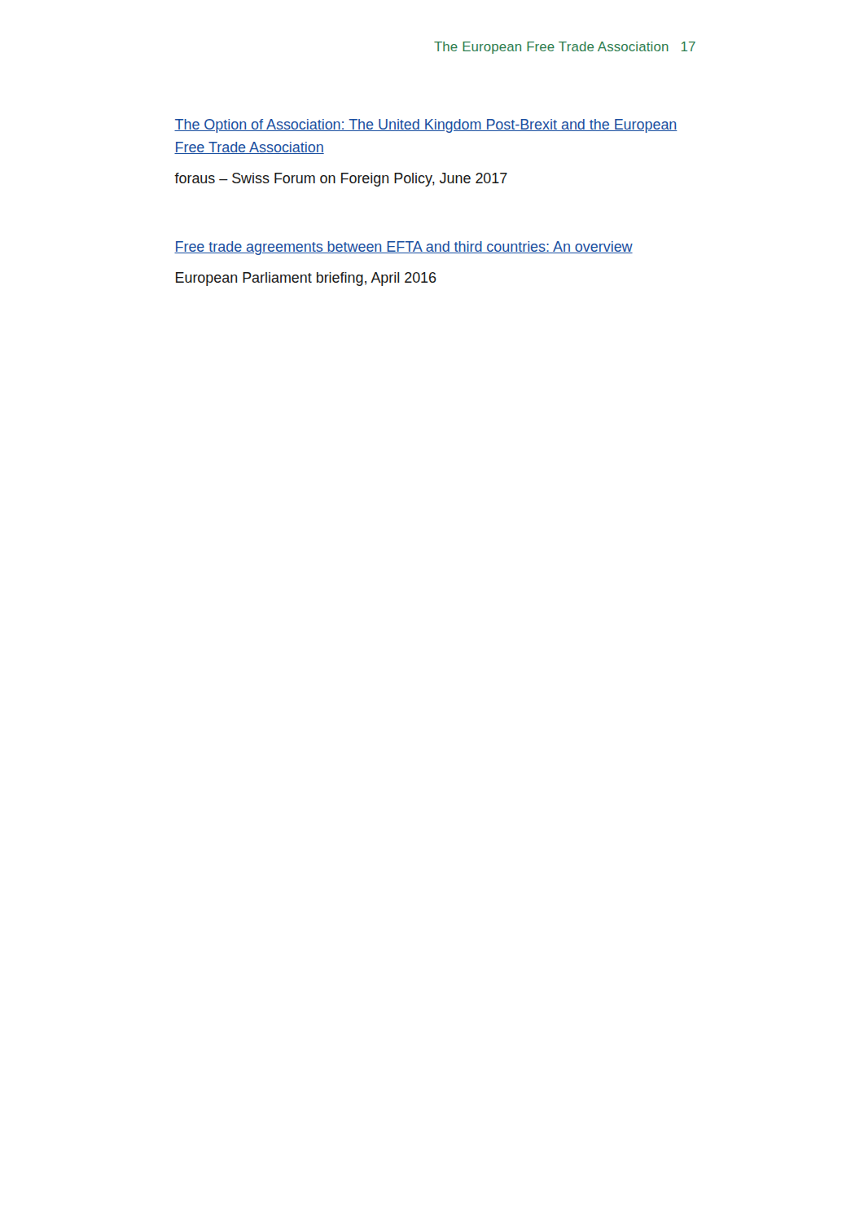The European Free Trade Association17
The Option of Association: The United Kingdom Post-Brexit and the European Free Trade Association
foraus – Swiss Forum on Foreign Policy, June 2017
Free trade agreements between EFTA and third countries: An overview
European Parliament briefing, April 2016